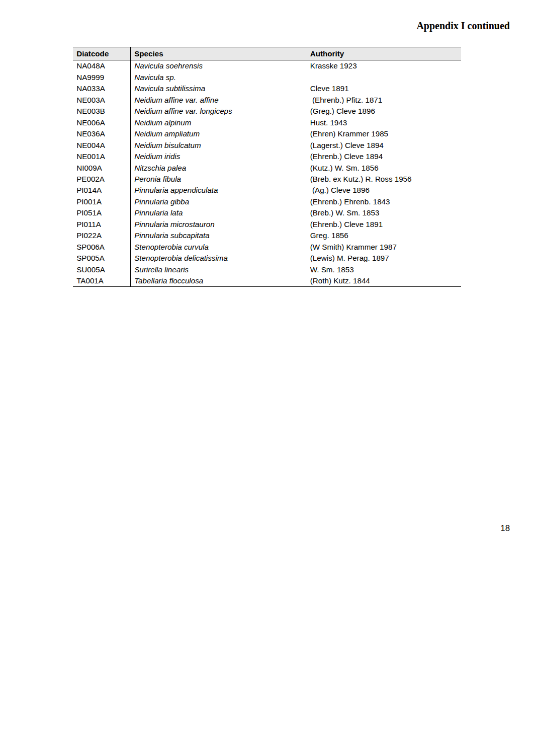Appendix I continued
| Diatcode | Species | Authority |
| --- | --- | --- |
| NA048A | Navicula soehrensis | Krasske 1923 |
| NA9999 | Navicula sp. | |
| NA033A | Navicula subtilissima | Cleve 1891 |
| NE003A | Neidium affine var. affine | (Ehrenb.) Pfitz. 1871 |
| NE003B | Neidium affine var. longiceps | (Greg.) Cleve 1896 |
| NE006A | Neidium alpinum | Hust. 1943 |
| NE036A | Neidium ampliatum | (Ehren) Krammer 1985 |
| NE004A | Neidium bisulcatum | (Lagerst.) Cleve 1894 |
| NE001A | Neidium iridis | (Ehrenb.) Cleve 1894 |
| NI009A | Nitzschia palea | (Kutz.) W. Sm. 1856 |
| PE002A | Peronia fibula | (Breb. ex Kutz.) R. Ross 1956 |
| PI014A | Pinnularia appendiculata | (Ag.) Cleve 1896 |
| PI001A | Pinnularia gibba | (Ehrenb.) Ehrenb. 1843 |
| PI051A | Pinnularia lata | (Breb.) W. Sm. 1853 |
| PI011A | Pinnularia microstauron | (Ehrenb.) Cleve 1891 |
| PI022A | Pinnularia subcapitata | Greg. 1856 |
| SP006A | Stenopterobia curvula | (W Smith) Krammer 1987 |
| SP005A | Stenopterobia delicatissima | (Lewis) M. Perag. 1897 |
| SU005A | Surirella linearis | W. Sm. 1853 |
| TA001A | Tabellaria flocculosa | (Roth) Kutz. 1844 |
18